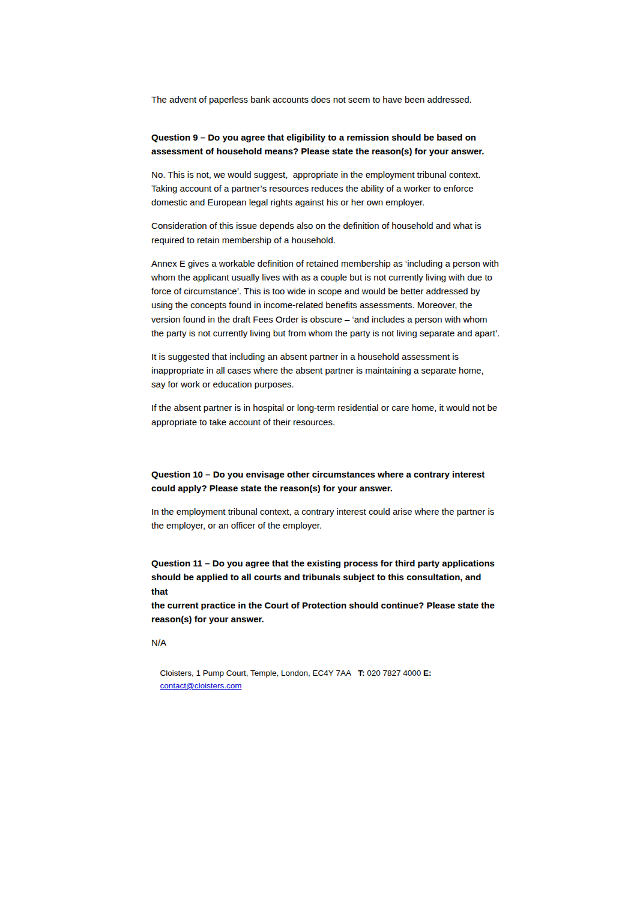The advent of paperless bank accounts does not seem to have been addressed.
Question 9 – Do you agree that eligibility to a remission should be based on assessment of household means? Please state the reason(s) for your answer.
No. This is not, we would suggest, appropriate in the employment tribunal context. Taking account of a partner’s resources reduces the ability of a worker to enforce domestic and European legal rights against his or her own employer.
Consideration of this issue depends also on the definition of household and what is required to retain membership of a household.
Annex E gives a workable definition of retained membership as ‘including a person with whom the applicant usually lives with as a couple but is not currently living with due to force of circumstance’. This is too wide in scope and would be better addressed by using the concepts found in income-related benefits assessments. Moreover, the version found in the draft Fees Order is obscure – ‘and includes a person with whom the party is not currently living but from whom the party is not living separate and apart’.
It is suggested that including an absent partner in a household assessment is inappropriate in all cases where the absent partner is maintaining a separate home, say for work or education purposes.
If the absent partner is in hospital or long-term residential or care home, it would not be appropriate to take account of their resources.
Question 10 – Do you envisage other circumstances where a contrary interest could apply? Please state the reason(s) for your answer.
In the employment tribunal context, a contrary interest could arise where the partner is the employer, or an officer of the employer.
Question 11 – Do you agree that the existing process for third party applications
should be applied to all courts and tribunals subject to this consultation, and that
the current practice in the Court of Protection should continue? Please state the
reason(s) for your answer.
N/A
Cloisters, 1 Pump Court, Temple, London, EC4Y 7AA T: 020 7827 4000 E: contact@cloisters.com